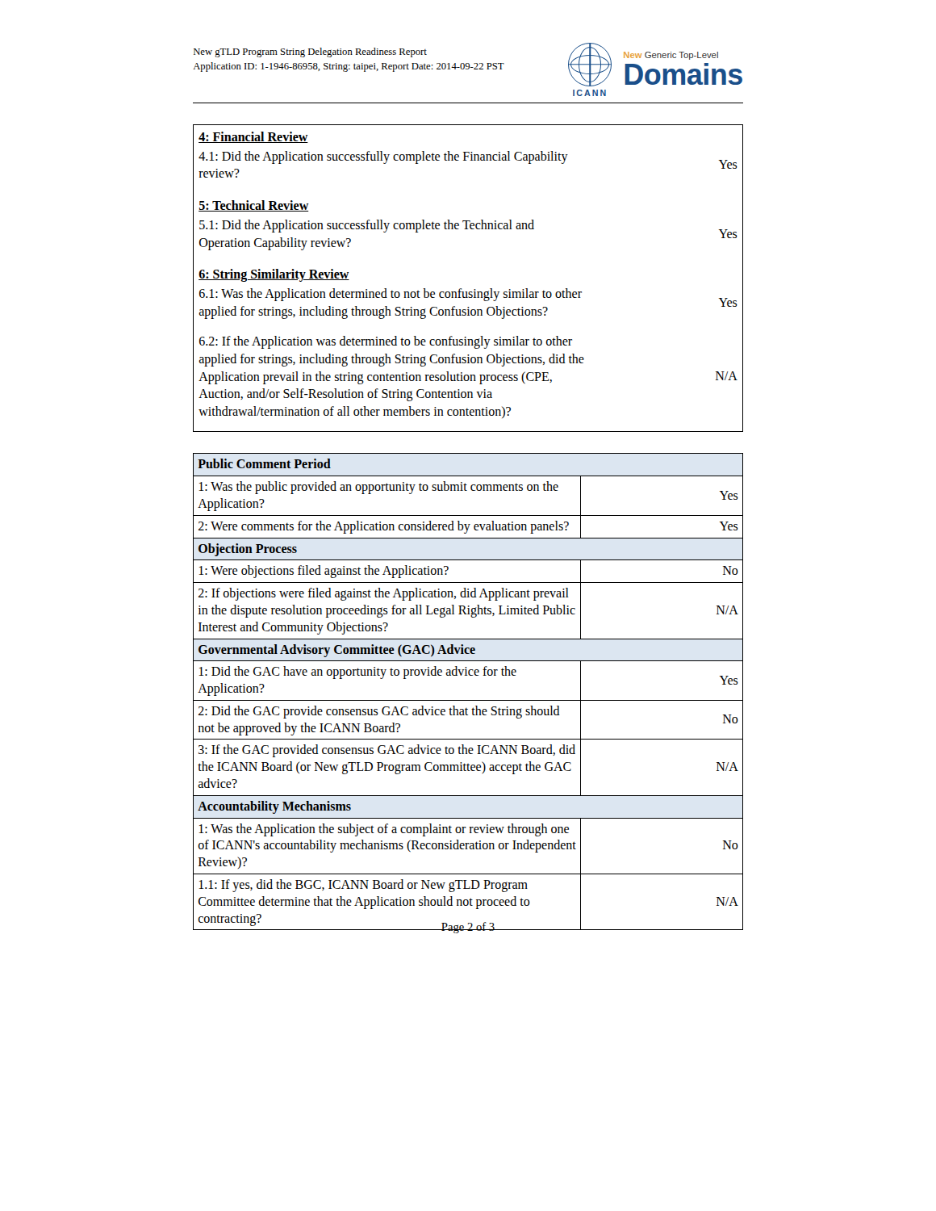New gTLD Program String Delegation Readiness Report
Application ID: 1-1946-86958, String: taipei, Report Date: 2014-09-22 PST
ICANN
New Generic Top-Level
Domains
| 4: Financial Review |
| 4.1: Did the Application successfully complete the Financial Capability review? | Yes |
| 5: Technical Review |
| 5.1: Did the Application successfully complete the Technical and Operation Capability review? | Yes |
| 6: String Similarity Review |
| 6.1: Was the Application determined to not be confusingly similar to other applied for strings, including through String Confusion Objections? | Yes |
| 6.2: If the Application was determined to be confusingly similar to other applied for strings, including through String Confusion Objections, did the Application prevail in the string contention resolution process (CPE, Auction, and/or Self-Resolution of String Contention via withdrawal/termination of all other members in contention)? | N/A |
| Public Comment Period |
| 1: Was the public provided an opportunity to submit comments on the Application? | Yes |
| 2: Were comments for the Application considered by evaluation panels? | Yes |
| Objection Process |
| 1: Were objections filed against the Application? | No |
| 2: If objections were filed against the Application, did Applicant prevail in the dispute resolution proceedings for all Legal Rights, Limited Public Interest and Community Objections? | N/A |
| Governmental Advisory Committee (GAC) Advice |
| 1: Did the GAC have an opportunity to provide advice for the Application? | Yes |
| 2: Did the GAC provide consensus GAC advice that the String should not be approved by the ICANN Board? | No |
| 3: If the GAC provided consensus GAC advice to the ICANN Board, did the ICANN Board (or New gTLD Program Committee) accept the GAC advice? | N/A |
| Accountability Mechanisms |
| 1: Was the Application the subject of a complaint or review through one of ICANN's accountability mechanisms (Reconsideration or Independent Review)? | No |
| 1.1: If yes, did the BGC, ICANN Board or New gTLD Program Committee determine that the Application should not proceed to contracting? | N/A |
Page 2 of 3